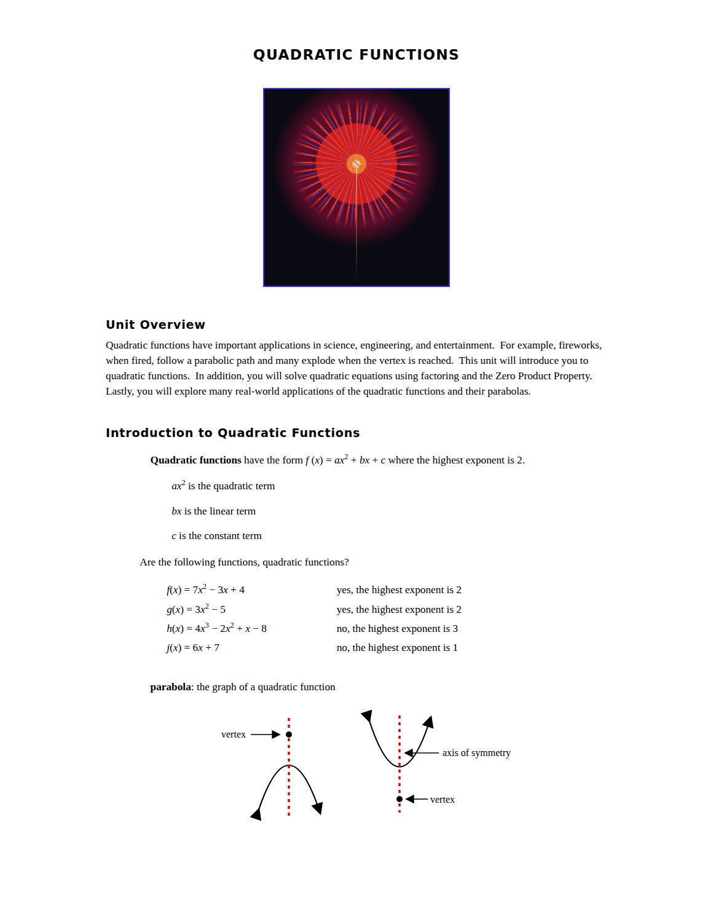QUADRATIC FUNCTIONS
Unit Overview
Quadratic functions have important applications in science, engineering, and entertainment. For example, fireworks, when fired, follow a parabolic path and many explode when the vertex is reached. This unit will introduce you to quadratic functions. In addition, you will solve quadratic equations using factoring and the Zero Product Property. Lastly, you will explore many real-world applications of the quadratic functions and their parabolas.
Introduction to Quadratic Functions
Quadratic functions have the form f (x) = ax2 + bx + c where the highest exponent is 2.
ax2 is the quadratic term
bx is the linear term
c is the constant term
Are the following functions, quadratic functions?
| f ( x ) = 7 x 2 − 3 x + 4 | yes, the highest exponent is 2 |
| g ( x ) = 3 x 2 − 5 | yes, the highest exponent is 2 |
| h ( x ) = 4 x 3 − 2 x 2 + x − 8 | no, the highest exponent is 3 |
| j ( x ) = 6 x + 7 | no, the highest exponent is 1 |
parabola: the graph of a quadratic function
vertex axis of symmetry vertex